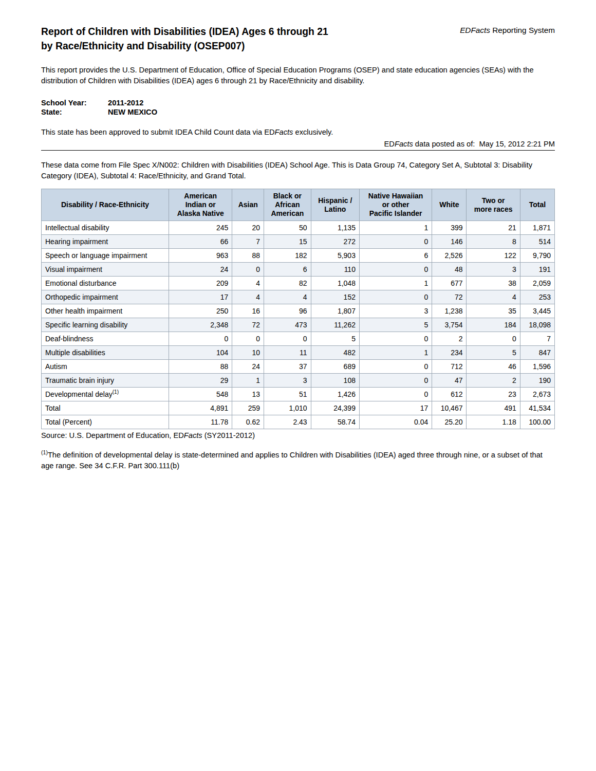Report of Children with Disabilities (IDEA) Ages 6 through 21
by Race/Ethnicity and Disability (OSEP007)
EDFacts Reporting System
This report provides the U.S. Department of Education, Office of Special Education Programs (OSEP) and state education agencies (SEAs) with the distribution of Children with Disabilities (IDEA) ages 6 through 21 by Race/Ethnicity and disability.
| School Year: | 2011-2012 |
| State: | NEW MEXICO |
This state has been approved to submit IDEA Child Count data via EDFacts exclusively.
EDFacts data posted as of: May 15, 2012 2:21 PM
These data come from File Spec X/N002: Children with Disabilities (IDEA) School Age. This is Data Group 74, Category Set A, Subtotal 3: Disability Category (IDEA), Subtotal 4: Race/Ethnicity, and Grand Total.
| Disability / Race-Ethnicity | American Indian or Alaska Native | Asian | Black or African American | Hispanic / Latino | Native Hawaiian or other Pacific Islander | White | Two or more races | Total |
| --- | --- | --- | --- | --- | --- | --- | --- | --- |
| Intellectual disability | 245 | 20 | 50 | 1,135 | 1 | 399 | 21 | 1,871 |
| Hearing impairment | 66 | 7 | 15 | 272 | 0 | 146 | 8 | 514 |
| Speech or language impairment | 963 | 88 | 182 | 5,903 | 6 | 2,526 | 122 | 9,790 |
| Visual impairment | 24 | 0 | 6 | 110 | 0 | 48 | 3 | 191 |
| Emotional disturbance | 209 | 4 | 82 | 1,048 | 1 | 677 | 38 | 2,059 |
| Orthopedic impairment | 17 | 4 | 4 | 152 | 0 | 72 | 4 | 253 |
| Other health impairment | 250 | 16 | 96 | 1,807 | 3 | 1,238 | 35 | 3,445 |
| Specific learning disability | 2,348 | 72 | 473 | 11,262 | 5 | 3,754 | 184 | 18,098 |
| Deaf-blindness | 0 | 0 | 0 | 5 | 0 | 2 | 0 | 7 |
| Multiple disabilities | 104 | 10 | 11 | 482 | 1 | 234 | 5 | 847 |
| Autism | 88 | 24 | 37 | 689 | 0 | 712 | 46 | 1,596 |
| Traumatic brain injury | 29 | 1 | 3 | 108 | 0 | 47 | 2 | 190 |
| Developmental delay (1) | 548 | 13 | 51 | 1,426 | 0 | 612 | 23 | 2,673 |
| Total | 4,891 | 259 | 1,010 | 24,399 | 17 | 10,467 | 491 | 41,534 |
| Total (Percent) | 11.78 | 0.62 | 2.43 | 58.74 | 0.04 | 25.20 | 1.18 | 100.00 |
Source: U.S. Department of Education, EDFacts (SY2011-2012)
(1)The definition of developmental delay is state-determined and applies to Children with Disabilities (IDEA) aged three through nine, or a subset of that age range. See 34 C.F.R. Part 300.111(b)